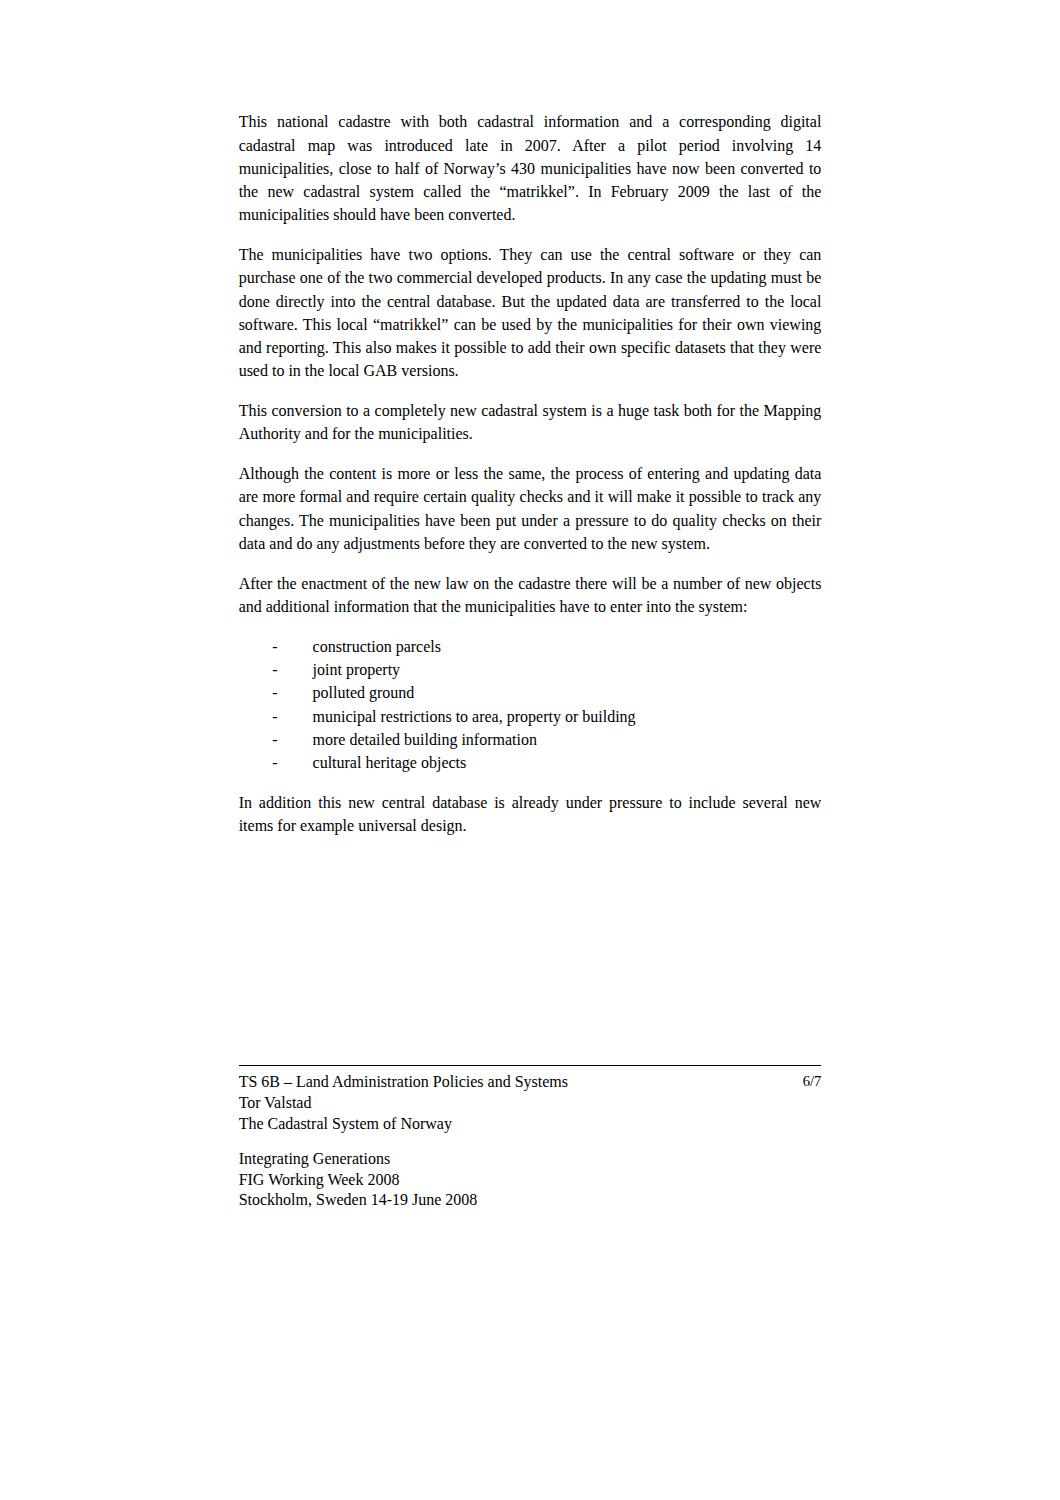This national cadastre with both cadastral information and a corresponding digital cadastral map was introduced late in 2007. After a pilot period involving 14 municipalities, close to half of Norway’s 430 municipalities have now been converted to the new cadastral system called the “matrikkel”. In February 2009 the last of the municipalities should have been converted.
The municipalities have two options. They can use the central software or they can purchase one of the two commercial developed products. In any case the updating must be done directly into the central database. But the updated data are transferred to the local software. This local “matrikkel” can be used by the municipalities for their own viewing and reporting. This also makes it possible to add their own specific datasets that they were used to in the local GAB versions.
This conversion to a completely new cadastral system is a huge task both for the Mapping Authority and for the municipalities.
Although the content is more or less the same, the process of entering and updating data are more formal and require certain quality checks and it will make it possible to track any changes. The municipalities have been put under a pressure to do quality checks on their data and do any adjustments before they are converted to the new system.
After the enactment of the new law on the cadastre there will be a number of new objects and additional information that the municipalities have to enter into the system:
construction parcels
joint property
polluted ground
municipal restrictions to area, property or building
more detailed building information
cultural heritage objects
In addition this new central database is already under pressure to include several new items for example universal design.
6/7
TS 6B – Land Administration Policies and Systems
Tor Valstad
The Cadastral System of Norway
Integrating Generations
FIG Working Week 2008
Stockholm, Sweden 14-19 June 2008